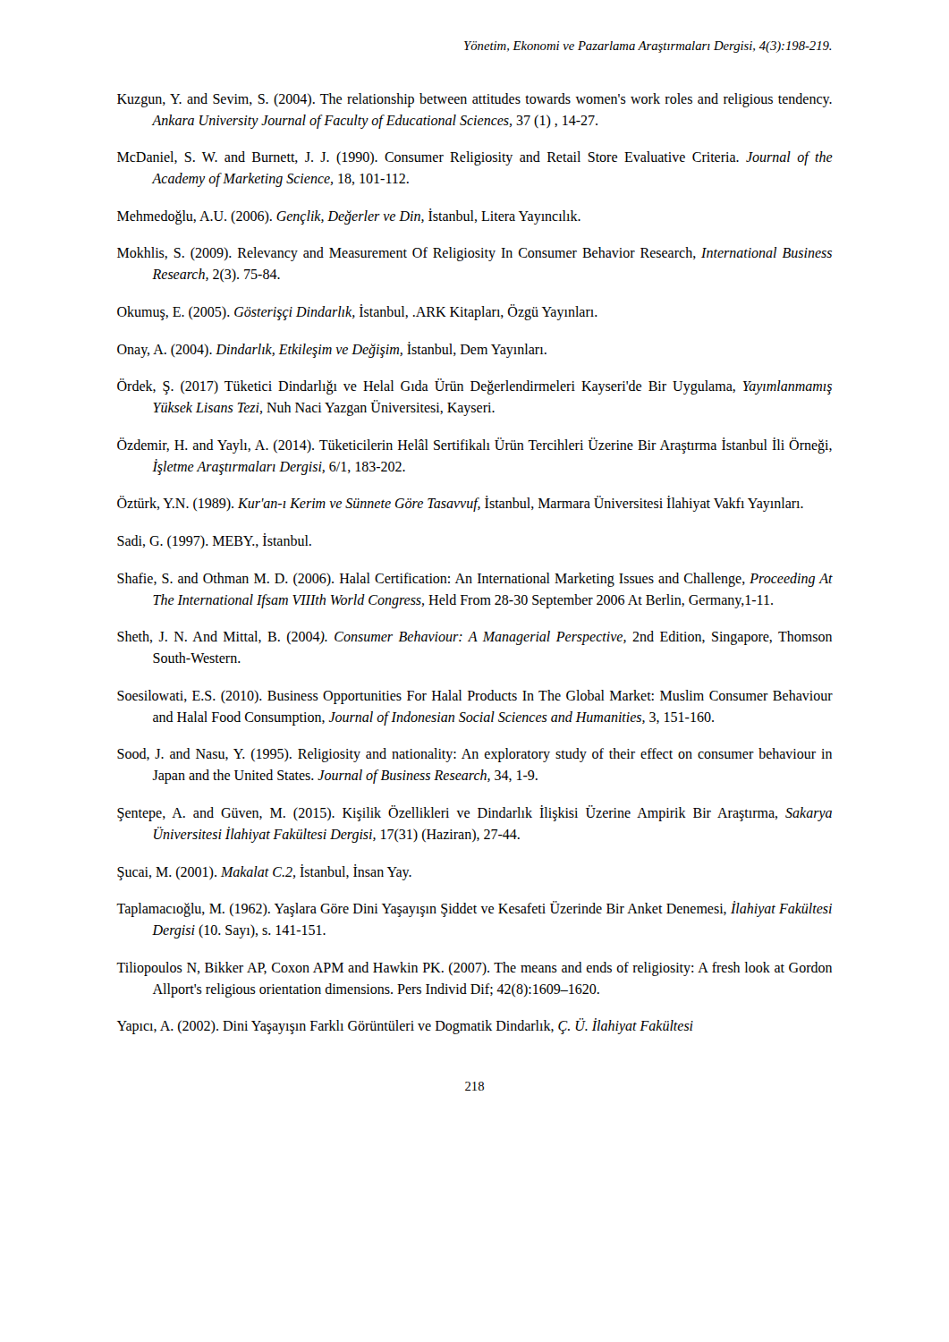Yönetim, Ekonomi ve Pazarlama Araştırmaları Dergisi, 4(3):198-219.
Kuzgun, Y. and Sevim, S. (2004). The relationship between attitudes towards women's work roles and religious tendency. Ankara University Journal of Faculty of Educational Sciences, 37 (1) , 14-27.
McDaniel, S. W. and Burnett, J. J. (1990). Consumer Religiosity and Retail Store Evaluative Criteria. Journal of the Academy of Marketing Science, 18, 101-112.
Mehmedoğlu, A.U. (2006). Gençlik, Değerler ve Din, İstanbul, Litera Yayıncılık.
Mokhlis, S. (2009). Relevancy and Measurement Of Religiosity In Consumer Behavior Research, International Business Research, 2(3). 75-84.
Okumuş, E. (2005). Gösterişçi Dindarlık, İstanbul, .ARK Kitapları, Özgü Yayınları.
Onay, A. (2004). Dindarlık, Etkileşim ve Değişim, İstanbul, Dem Yayınları.
Ördek, Ş. (2017) Tüketici Dindarlığı ve Helal Gıda Ürün Değerlendirmeleri Kayseri'de Bir Uygulama, Yayımlanmamış Yüksek Lisans Tezi, Nuh Naci Yazgan Üniversitesi, Kayseri.
Özdemir, H. and Yaylı, A. (2014). Tüketicilerin Helâl Sertifikalı Ürün Tercihleri Üzerine Bir Araştırma İstanbul İli Örneği, İşletme Araştırmaları Dergisi, 6/1, 183-202.
Öztürk, Y.N. (1989). Kur'an-ı Kerim ve Sünnete Göre Tasavvuf, İstanbul, Marmara Üniversitesi İlahiyat Vakfı Yayınları.
Sadi, G. (1997). MEBY., İstanbul.
Shafie, S. and Othman M. D. (2006). Halal Certification: An International Marketing Issues and Challenge, Proceeding At The International Ifsam VIIIth World Congress, Held From 28-30 September 2006 At Berlin, Germany,1-11.
Sheth, J. N. And Mittal, B. (2004). Consumer Behaviour: A Managerial Perspective, 2nd Edition, Singapore, Thomson South-Western.
Soesilowati, E.S. (2010). Business Opportunities For Halal Products In The Global Market: Muslim Consumer Behaviour and Halal Food Consumption, Journal of Indonesian Social Sciences and Humanities, 3, 151-160.
Sood, J. and Nasu, Y. (1995). Religiosity and nationality: An exploratory study of their effect on consumer behaviour in Japan and the United States. Journal of Business Research, 34, 1-9.
Şentepe, A. and Güven, M. (2015). Kişilik Özellikleri ve Dindarlık İlişkisi Üzerine Ampirik Bir Araştırma, Sakarya Üniversitesi İlahiyat Fakültesi Dergisi, 17(31) (Haziran), 27-44.
Şucai, M. (2001). Makalat C.2, İstanbul, İnsan Yay.
Taplamacıoğlu, M. (1962). Yaşlara Göre Dini Yaşayışın Şiddet ve Kesafeti Üzerinde Bir Anket Denemesi, İlahiyat Fakültesi Dergisi (10. Sayı), s. 141-151.
Tiliopoulos N, Bikker AP, Coxon APM and Hawkin PK. (2007). The means and ends of religiosity: A fresh look at Gordon Allport's religious orientation dimensions. Pers Individ Dif; 42(8):1609–1620.
Yapıcı, A. (2002). Dini Yaşayışın Farklı Görüntüleri ve Dogmatik Dindarlık, Ç. Ü. İlahiyat Fakültesi
218